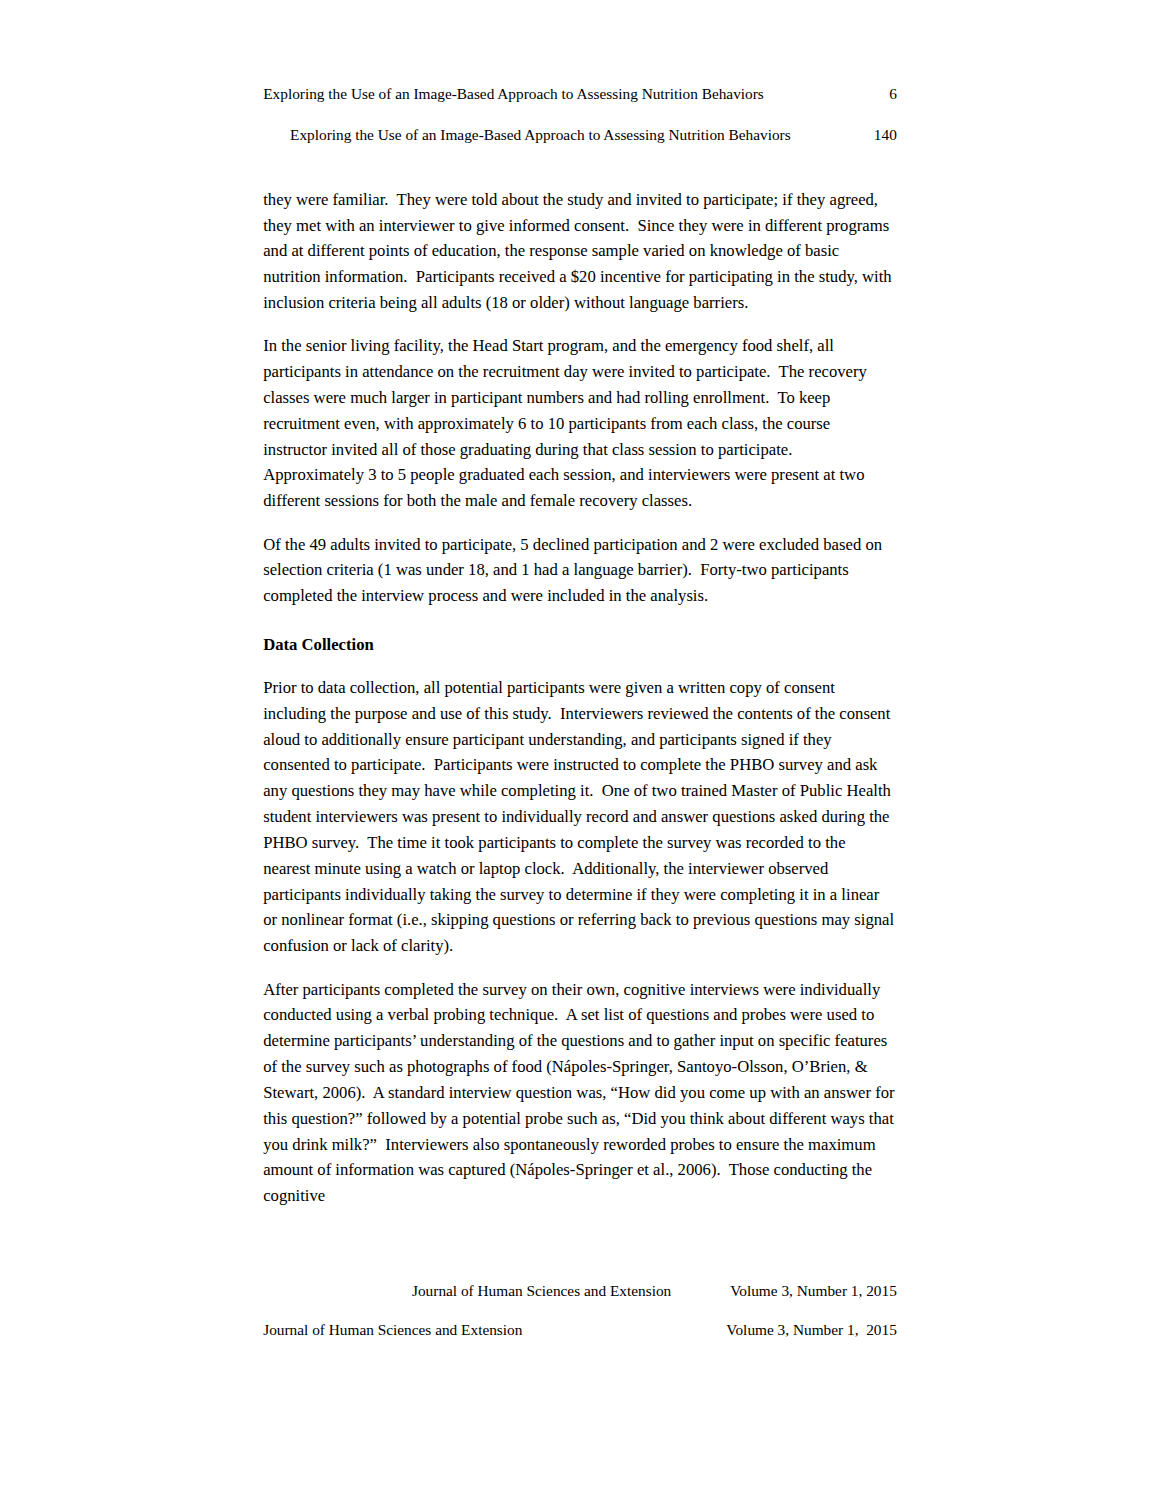Exploring the Use of an Image-Based Approach to Assessing Nutrition Behaviors 6
Exploring the Use of an Image-Based Approach to Assessing Nutrition Behaviors 140
they were familiar. They were told about the study and invited to participate; if they agreed, they met with an interviewer to give informed consent. Since they were in different programs and at different points of education, the response sample varied on knowledge of basic nutrition information. Participants received a $20 incentive for participating in the study, with inclusion criteria being all adults (18 or older) without language barriers.
In the senior living facility, the Head Start program, and the emergency food shelf, all participants in attendance on the recruitment day were invited to participate. The recovery classes were much larger in participant numbers and had rolling enrollment. To keep recruitment even, with approximately 6 to 10 participants from each class, the course instructor invited all of those graduating during that class session to participate. Approximately 3 to 5 people graduated each session, and interviewers were present at two different sessions for both the male and female recovery classes.
Of the 49 adults invited to participate, 5 declined participation and 2 were excluded based on selection criteria (1 was under 18, and 1 had a language barrier). Forty-two participants completed the interview process and were included in the analysis.
Data Collection
Prior to data collection, all potential participants were given a written copy of consent including the purpose and use of this study. Interviewers reviewed the contents of the consent aloud to additionally ensure participant understanding, and participants signed if they consented to participate. Participants were instructed to complete the PHBO survey and ask any questions they may have while completing it. One of two trained Master of Public Health student interviewers was present to individually record and answer questions asked during the PHBO survey. The time it took participants to complete the survey was recorded to the nearest minute using a watch or laptop clock. Additionally, the interviewer observed participants individually taking the survey to determine if they were completing it in a linear or nonlinear format (i.e., skipping questions or referring back to previous questions may signal confusion or lack of clarity).
After participants completed the survey on their own, cognitive interviews were individually conducted using a verbal probing technique. A set list of questions and probes were used to determine participants’ understanding of the questions and to gather input on specific features of the survey such as photographs of food (Nápoles-Springer, Santoyo-Olsson, O’Brien, & Stewart, 2006). A standard interview question was, “How did you come up with an answer for this question?” followed by a potential probe such as, “Did you think about different ways that you drink milk?” Interviewers also spontaneously reworded probes to ensure the maximum amount of information was captured (Nápoles-Springer et al., 2006). Those conducting the cognitive
Journal of Human Sciences and Extension Volume 3, Number 1, 2015
Journal of Human Sciences and Extension Volume 3, Number 1, 2015